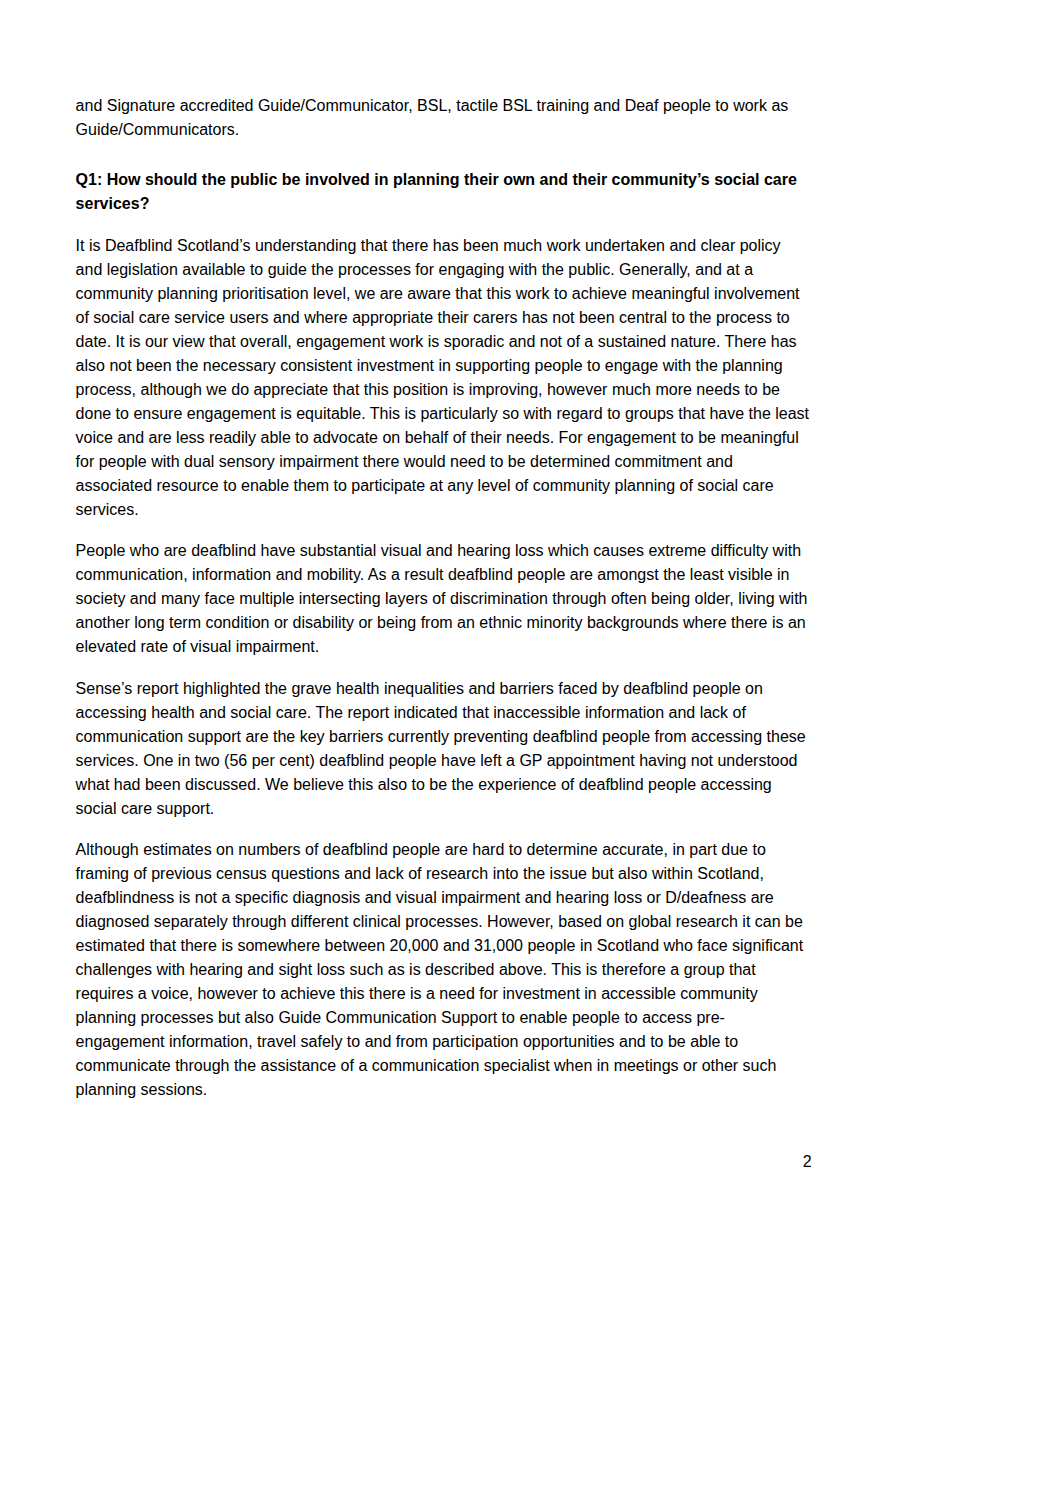and Signature accredited Guide/Communicator, BSL, tactile BSL training and Deaf people to work as Guide/Communicators.
Q1: How should the public be involved in planning their own and their community’s social care services?
It is Deafblind Scotland’s understanding that there has been much work undertaken and clear policy and legislation available to guide the processes for engaging with the public. Generally, and at a community planning prioritisation level, we are aware that this work to achieve meaningful involvement of social care service users and where appropriate their carers has not been central to the process to date. It is our view that overall, engagement work is sporadic and not of a sustained nature. There has also not been the necessary consistent investment in supporting people to engage with the planning process, although we do appreciate that this position is improving, however much more needs to be done to ensure engagement is equitable. This is particularly so with regard to groups that have the least voice and are less readily able to advocate on behalf of their needs. For engagement to be meaningful for people with dual sensory impairment there would need to be determined commitment and associated resource to enable them to participate at any level of community planning of social care services.
People who are deafblind have substantial visual and hearing loss which causes extreme difficulty with communication, information and mobility. As a result deafblind people are amongst the least visible in society and many face multiple intersecting layers of discrimination through often being older, living with another long term condition or disability or being from an ethnic minority backgrounds where there is an elevated rate of visual impairment.
Sense’s report highlighted the grave health inequalities and barriers faced by deafblind people on accessing health and social care. The report indicated that inaccessible information and lack of communication support are the key barriers currently preventing deafblind people from accessing these services. One in two (56 per cent) deafblind people have left a GP appointment having not understood what had been discussed. We believe this also to be the experience of deafblind people accessing social care support.
Although estimates on numbers of deafblind people are hard to determine accurate, in part due to framing of previous census questions and lack of research into the issue but also within Scotland, deafblindness is not a specific diagnosis and visual impairment and hearing loss or D/deafness are diagnosed separately through different clinical processes. However, based on global research it can be estimated that there is somewhere between 20,000 and 31,000 people in Scotland who face significant challenges with hearing and sight loss such as is described above. This is therefore a group that requires a voice, however to achieve this there is a need for investment in accessible community planning processes but also Guide Communication Support to enable people to access pre-engagement information, travel safely to and from participation opportunities and to be able to communicate through the assistance of a communication specialist when in meetings or other such planning sessions.
2